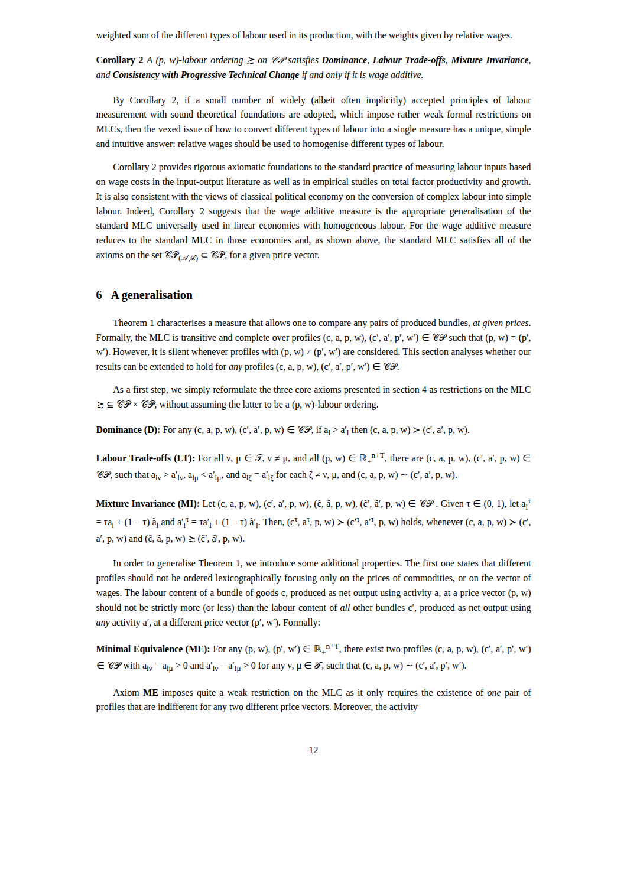weighted sum of the different types of labour used in its production, with the weights given by relative wages.
Corollary 2 A (p, w)-labour ordering ≿ on 𝒞𝒫 satisfies Dominance, Labour Trade-offs, Mixture Invariance, and Consistency with Progressive Technical Change if and only if it is wage additive.
By Corollary 2, if a small number of widely (albeit often implicitly) accepted principles of labour measurement with sound theoretical foundations are adopted, which impose rather weak formal restrictions on MLCs, then the vexed issue of how to convert different types of labour into a single measure has a unique, simple and intuitive answer: relative wages should be used to homogenise different types of labour.
Corollary 2 provides rigorous axiomatic foundations to the standard practice of measuring labour inputs based on wage costs in the input-output literature as well as in empirical studies on total factor productivity and growth. It is also consistent with the views of classical political economy on the conversion of complex labour into simple labour. Indeed, Corollary 2 suggests that the wage additive measure is the appropriate generalisation of the standard MLC universally used in linear economies with homogeneous labour. For the wage additive measure reduces to the standard MLC in those economies and, as shown above, the standard MLC satisfies all of the axioms on the set 𝒞𝒫(𝒜,ℒ) ⊂ 𝒞𝒫, for a given price vector.
6 A generalisation
Theorem 1 characterises a measure that allows one to compare any pairs of produced bundles, at given prices. Formally, the MLC is transitive and complete over profiles (c, a, p, w), (c′, a′, p′, w′) ∈ 𝒞𝒫 such that (p, w) = (p′, w′). However, it is silent whenever profiles with (p, w) ≠ (p′, w′) are considered. This section analyses whether our results can be extended to hold for any profiles (c, a, p, w), (c′, a′, p′, w′) ∈ 𝒞𝒫.
As a first step, we simply reformulate the three core axioms presented in section 4 as restrictions on the MLC ≿ ⊆ 𝒞𝒫 × 𝒞𝒫, without assuming the latter to be a (p, w)-labour ordering.
Dominance (D): For any (c, a, p, w), (c′, a′, p, w) ∈ 𝒞𝒫, if al > a′l then (c, a, p, w) ≻ (c′, a′, p, w).
Labour Trade-offs (LT): For all ν, μ ∈ 𝒯, ν ≠ μ, and all (p, w) ∈ ℝ+n+T, there are (c, a, p, w), (c′, a′, p, w) ∈ 𝒞𝒫, such that alν > a′lν, alμ < a′lμ, and alζ = a′lζ for each ζ ≠ ν, μ, and (c, a, p, w) ∼ (c′, a′, p, w).
Mixture Invariance (MI): Let (c, a, p, w), (c′, a′, p, w), (c̃, ã, p, w), (c̃′, ã′, p, w) ∈ 𝒞𝒫 . Given τ ∈ (0, 1), let alτ = τal + (1 − τ) ãl and a′lτ = τa′l + (1 − τ) ã′l. Then, (cτ, aτ, p, w) ≻ (c′τ, a′τ, p, w) holds, whenever (c, a, p, w) ≻ (c′, a′, p, w) and (c̃, ã, p, w) ≿ (c̃′, ã′, p, w).
In order to generalise Theorem 1, we introduce some additional properties. The first one states that different profiles should not be ordered lexicographically focusing only on the prices of commodities, or on the vector of wages. The labour content of a bundle of goods c, produced as net output using activity a, at a price vector (p, w) should not be strictly more (or less) than the labour content of all other bundles c′, produced as net output using any activity a′, at a different price vector (p′, w′). Formally:
Minimal Equivalence (ME): For any (p, w), (p′, w′) ∈ ℝ+n+T, there exist two profiles (c, a, p, w), (c′, a′, p′, w′) ∈ 𝒞𝒫 with alν = alμ > 0 and a′lν = a′lμ > 0 for any ν, μ ∈ 𝒯, such that (c, a, p, w) ∼ (c′, a′, p′, w′).
Axiom ME imposes quite a weak restriction on the MLC as it only requires the existence of one pair of profiles that are indifferent for any two different price vectors. Moreover, the activity
12